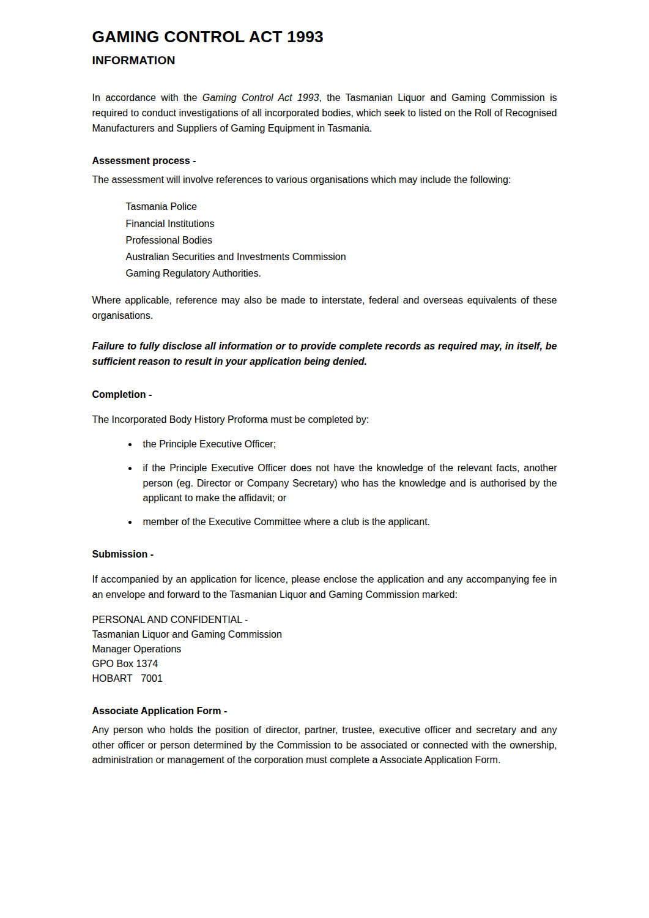GAMING CONTROL ACT 1993
INFORMATION
In accordance with the Gaming Control Act 1993, the Tasmanian Liquor and Gaming Commission is required to conduct investigations of all incorporated bodies, which seek to listed on the Roll of Recognised Manufacturers and Suppliers of Gaming Equipment in Tasmania.
Assessment process -
The assessment will involve references to various organisations which may include the following:
Tasmania Police
Financial Institutions
Professional Bodies
Australian Securities and Investments Commission
Gaming Regulatory Authorities.
Where applicable, reference may also be made to interstate, federal and overseas equivalents of these organisations.
Failure to fully disclose all information or to provide complete records as required may, in itself, be sufficient reason to result in your application being denied.
Completion -
The Incorporated Body History Proforma must be completed by:
the Principle Executive Officer;
if the Principle Executive Officer does not have the knowledge of the relevant facts, another person (eg. Director or Company Secretary) who has the knowledge and is authorised by the applicant to make the affidavit; or
member of the Executive Committee where a club is the applicant.
Submission -
If accompanied by an application for licence, please enclose the application and any accompanying fee in an envelope and forward to the Tasmanian Liquor and Gaming Commission marked:
PERSONAL AND CONFIDENTIAL -
Tasmanian Liquor and Gaming Commission
Manager Operations
GPO Box 1374
HOBART 7001
Associate Application Form -
Any person who holds the position of director, partner, trustee, executive officer and secretary and any other officer or person determined by the Commission to be associated or connected with the ownership, administration or management of the corporation must complete a Associate Application Form.